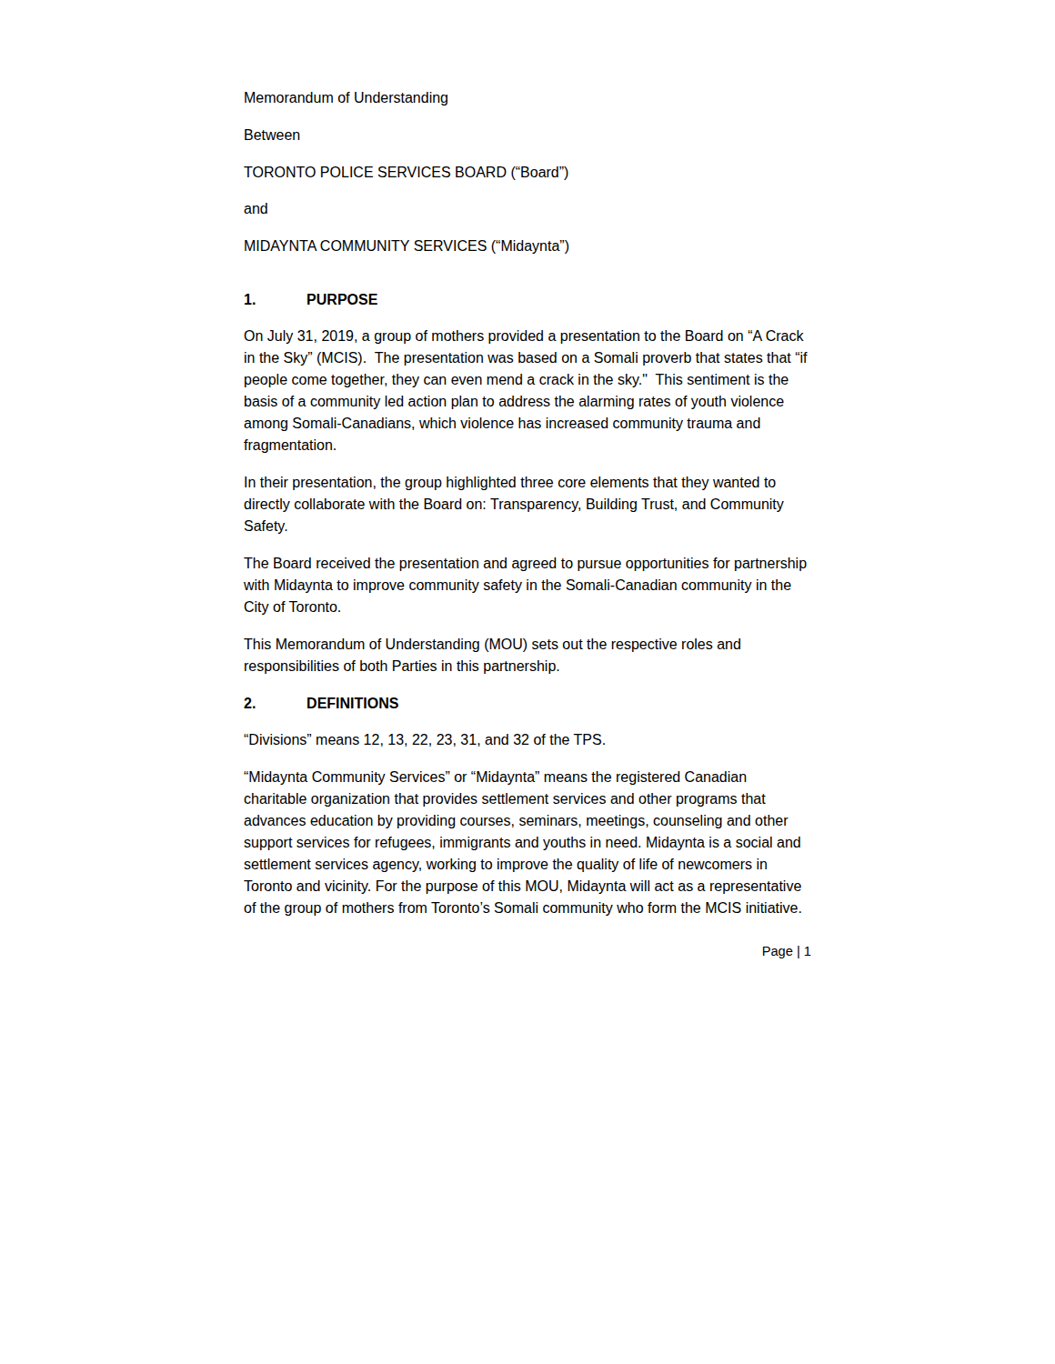Memorandum of Understanding
Between
TORONTO POLICE SERVICES BOARD (“Board”)
and
MIDAYNTA COMMUNITY SERVICES (“Midaynta”)
1. PURPOSE
On July 31, 2019, a group of mothers provided a presentation to the Board on “A Crack in the Sky” (MCIS). The presentation was based on a Somali proverb that states that “if people come together, they can even mend a crack in the sky." This sentiment is the basis of a community led action plan to address the alarming rates of youth violence among Somali-Canadians, which violence has increased community trauma and fragmentation.
In their presentation, the group highlighted three core elements that they wanted to directly collaborate with the Board on: Transparency, Building Trust, and Community Safety.
The Board received the presentation and agreed to pursue opportunities for partnership with Midaynta to improve community safety in the Somali-Canadian community in the City of Toronto.
This Memorandum of Understanding (MOU) sets out the respective roles and responsibilities of both Parties in this partnership.
2. DEFINITIONS
“Divisions” means 12, 13, 22, 23, 31, and 32 of the TPS.
“Midaynta Community Services” or “Midaynta” means the registered Canadian charitable organization that provides settlement services and other programs that advances education by providing courses, seminars, meetings, counseling and other support services for refugees, immigrants and youths in need. Midaynta is a social and settlement services agency, working to improve the quality of life of newcomers in Toronto and vicinity. For the purpose of this MOU, Midaynta will act as a representative of the group of mothers from Toronto’s Somali community who form the MCIS initiative.
Page | 1